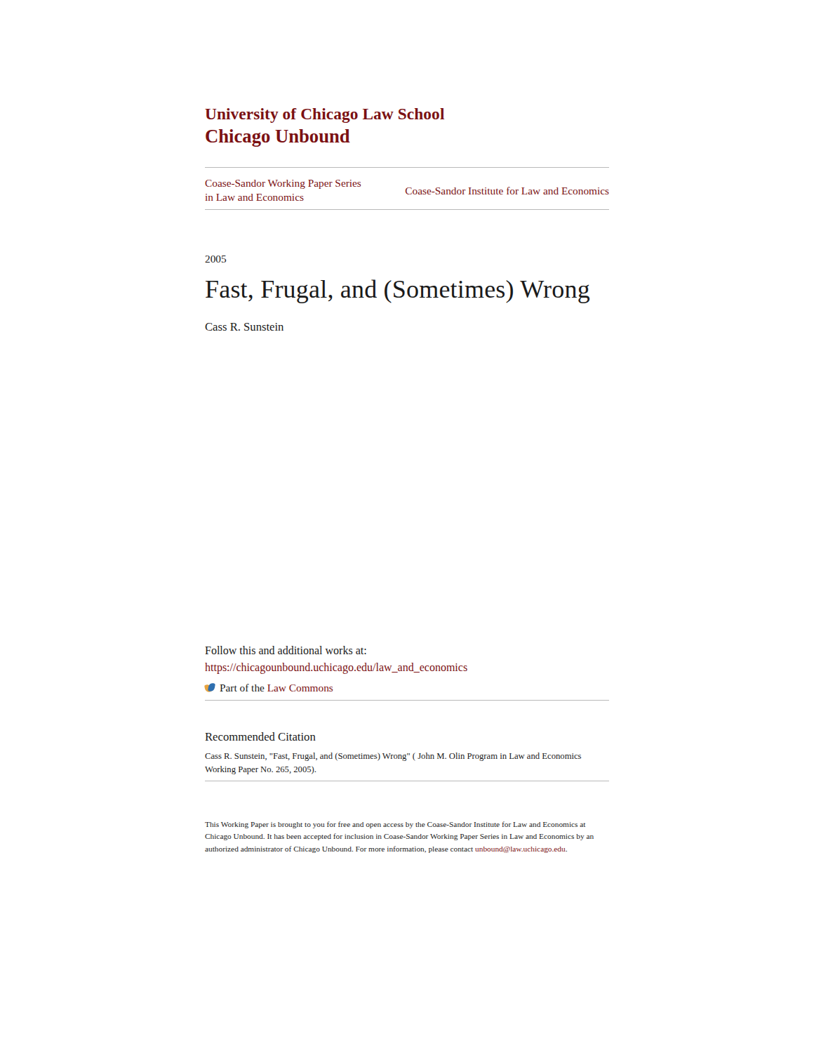University of Chicago Law School
Chicago Unbound
Coase-Sandor Working Paper Series in Law and Economics
Coase-Sandor Institute for Law and Economics
2005
Fast, Frugal, and (Sometimes) Wrong
Cass R. Sunstein
Follow this and additional works at: https://chicagounbound.uchicago.edu/law_and_economics
Part of the Law Commons
Recommended Citation
Cass R. Sunstein, "Fast, Frugal, and (Sometimes) Wrong" ( John M. Olin Program in Law and Economics Working Paper No. 265, 2005).
This Working Paper is brought to you for free and open access by the Coase-Sandor Institute for Law and Economics at Chicago Unbound. It has been accepted for inclusion in Coase-Sandor Working Paper Series in Law and Economics by an authorized administrator of Chicago Unbound. For more information, please contact unbound@law.uchicago.edu.